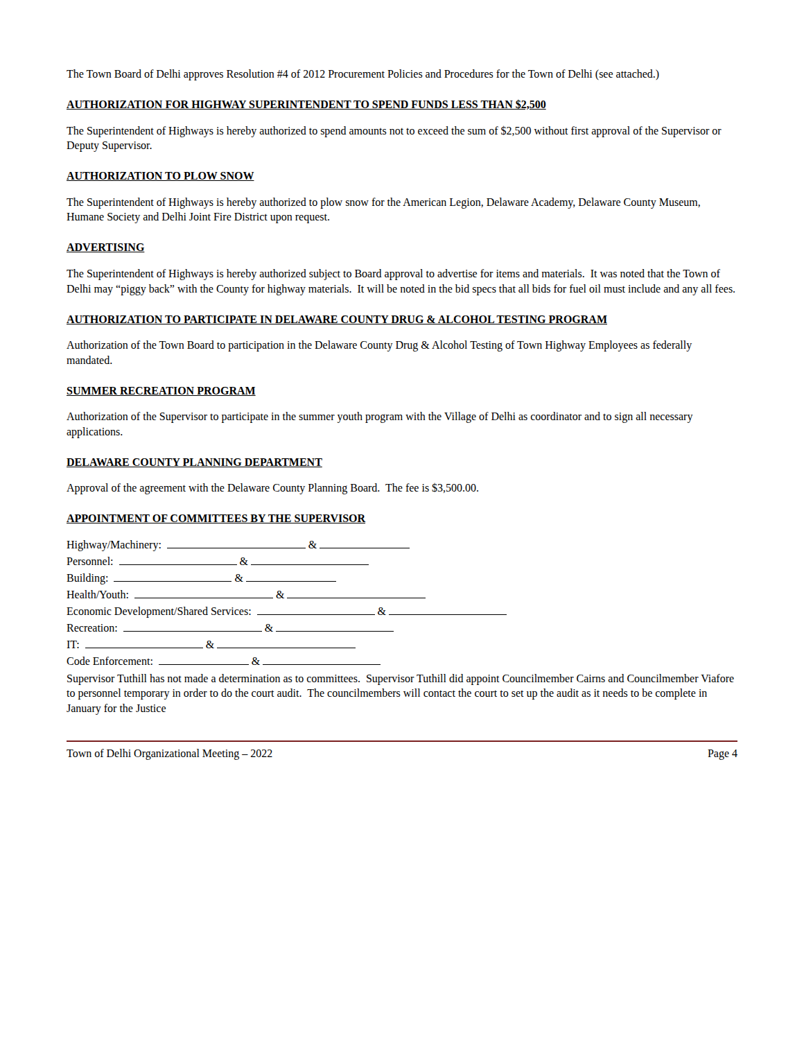The Town Board of Delhi approves Resolution #4 of 2012 Procurement Policies and Procedures for the Town of Delhi (see attached.)
Authorization for Highway Superintendent to Spend Funds Less Than $2,500
The Superintendent of Highways is hereby authorized to spend amounts not to exceed the sum of $2,500 without first approval of the Supervisor or Deputy Supervisor.
Authorization to Plow Snow
The Superintendent of Highways is hereby authorized to plow snow for the American Legion, Delaware Academy, Delaware County Museum, Humane Society and Delhi Joint Fire District upon request.
Advertising
The Superintendent of Highways is hereby authorized subject to Board approval to advertise for items and materials. It was noted that the Town of Delhi may “piggy back” with the County for highway materials. It will be noted in the bid specs that all bids for fuel oil must include and any all fees.
Authorization to Participate in Delaware County Drug & Alcohol Testing Program
Authorization of the Town Board to participation in the Delaware County Drug & Alcohol Testing of Town Highway Employees as federally mandated.
Summer Recreation Program
Authorization of the Supervisor to participate in the summer youth program with the Village of Delhi as coordinator and to sign all necessary applications.
Delaware County Planning Department
Approval of the agreement with the Delaware County Planning Board. The fee is $3,500.00.
Appointment of Committees by the Supervisor
Highway/Machinery: &
Personnel: &
Building: &
Health/Youth: &
Economic Development/Shared Services: &
Recreation: &
IT: &
Code Enforcement: &
Supervisor Tuthill has not made a determination as to committees. Supervisor Tuthill did appoint Councilmember Cairns and Councilmember Viafore to personnel temporary in order to do the court audit. The councilmembers will contact the court to set up the audit as it needs to be complete in January for the Justice
Town of Delhi Organizational Meeting – 2022 Page 4